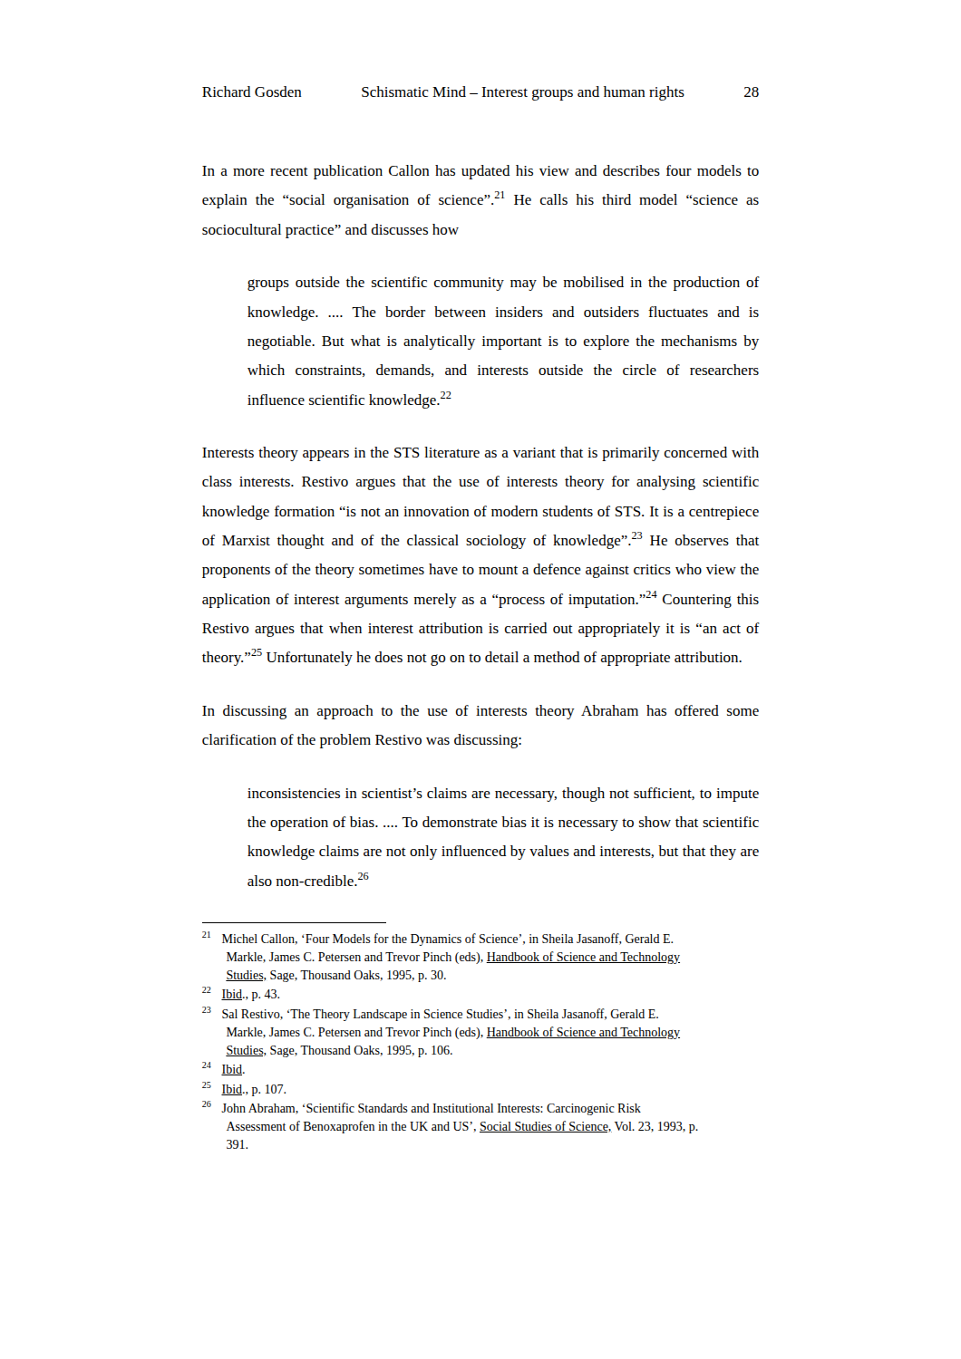Richard Gosden Schismatic Mind – Interest groups and human rights 28
In a more recent publication Callon has updated his view and describes four models to explain the “social organisation of science”.21 He calls his third model “science as sociocultural practice” and discusses how
groups outside the scientific community may be mobilised in the production of knowledge. .... The border between insiders and outsiders fluctuates and is negotiable. But what is analytically important is to explore the mechanisms by which constraints, demands, and interests outside the circle of researchers influence scientific knowledge.22
Interests theory appears in the STS literature as a variant that is primarily concerned with class interests. Restivo argues that the use of interests theory for analysing scientific knowledge formation “is not an innovation of modern students of STS. It is a centrepiece of Marxist thought and of the classical sociology of knowledge”.23 He observes that proponents of the theory sometimes have to mount a defence against critics who view the application of interest arguments merely as a “process of imputation.”24 Countering this Restivo argues that when interest attribution is carried out appropriately it is “an act of theory.”25 Unfortunately he does not go on to detail a method of appropriate attribution.
In discussing an approach to the use of interests theory Abraham has offered some clarification of the problem Restivo was discussing:
inconsistencies in scientist’s claims are necessary, though not sufficient, to impute the operation of bias. .... To demonstrate bias it is necessary to show that scientific knowledge claims are not only influenced by values and interests, but that they are also non-credible.26
21 Michel Callon, ‘Four Models for the Dynamics of Science’, in Sheila Jasanoff, Gerald E. Markle, James C. Petersen and Trevor Pinch (eds), Handbook of Science and Technology Studies, Sage, Thousand Oaks, 1995, p. 30.
22 Ibid., p. 43.
23 Sal Restivo, ‘The Theory Landscape in Science Studies’, in Sheila Jasanoff, Gerald E. Markle, James C. Petersen and Trevor Pinch (eds), Handbook of Science and Technology Studies, Sage, Thousand Oaks, 1995, p. 106.
24 Ibid.
25 Ibid., p. 107.
26 John Abraham, ‘Scientific Standards and Institutional Interests: Carcinogenic Risk Assessment of Benoxaprofen in the UK and US’, Social Studies of Science, Vol. 23, 1993, p. 391.